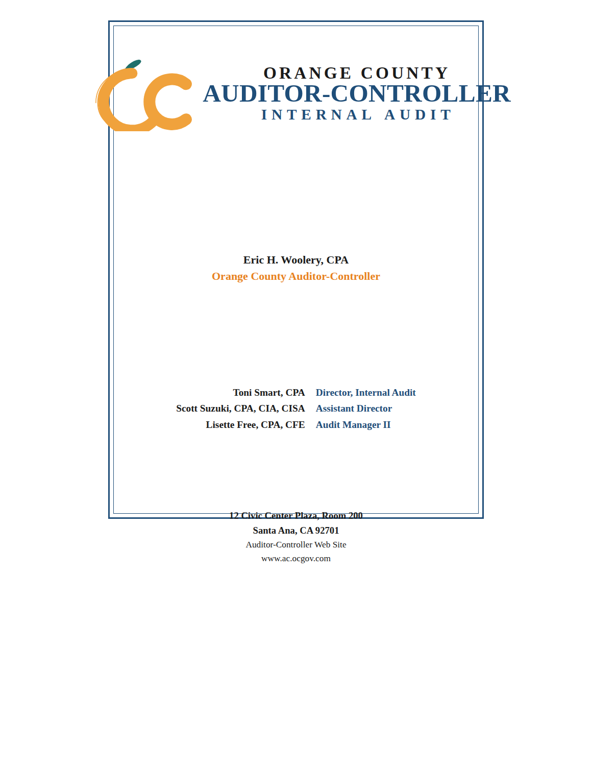ORANGE COUNTY
AUDITOR-CONTROLLER
INTERNAL AUDIT
Eric H. Woolery, CPA
Orange County Auditor-Controller
| Toni Smart, CPA | Director, Internal Audit |
| Scott Suzuki, CPA, CIA, CISA | Assistant Director |
| Lisette Free, CPA, CFE | Audit Manager II |
12 Civic Center Plaza, Room 200
Santa Ana, CA 92701
Auditor-Controller Web Site
www.ac.ocgov.com